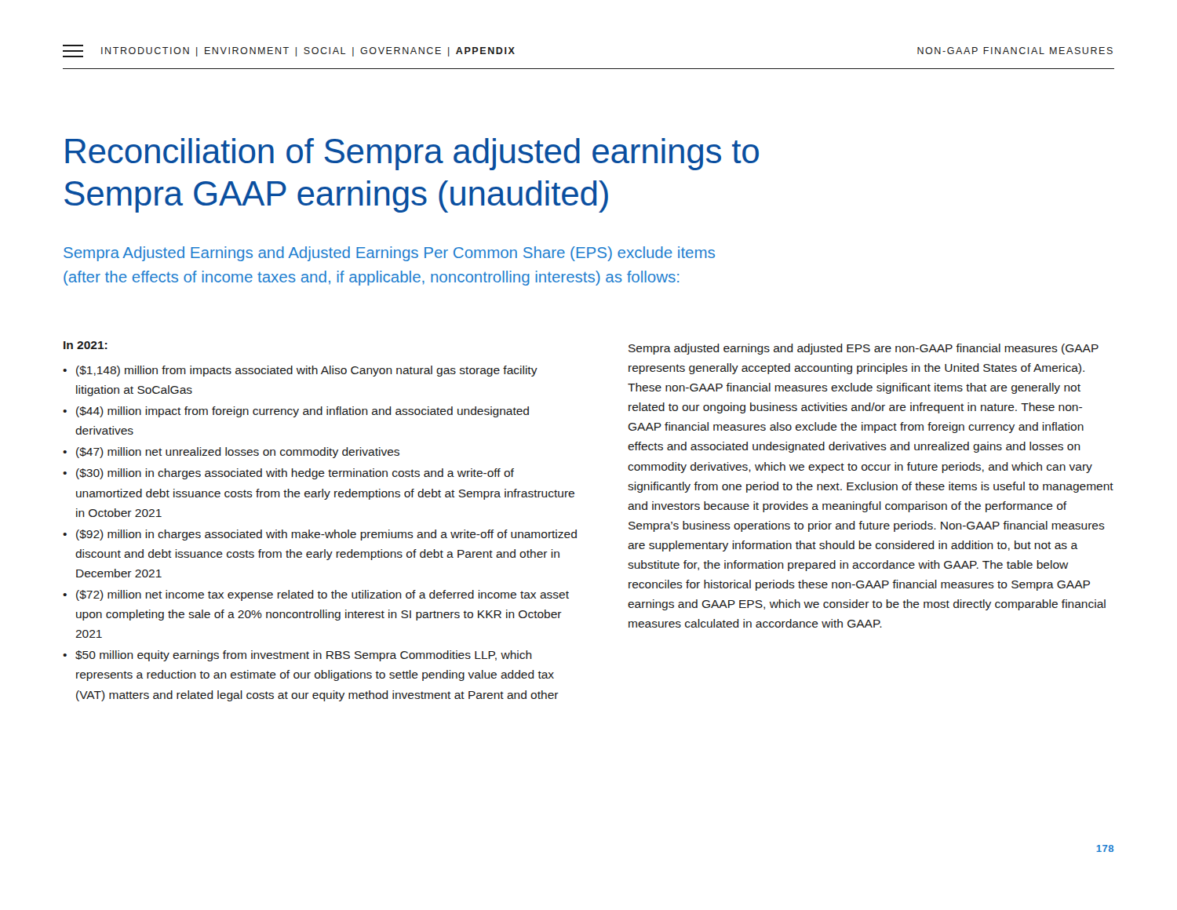INTRODUCTION|ENVIRONMENT|SOCIAL|GOVERNANCE|APPENDIX
NON-GAAP FINANCIAL MEASURES
Reconciliation of Sempra adjusted earnings to
Sempra GAAP earnings (unaudited)
Sempra Adjusted Earnings and Adjusted Earnings Per Common Share (EPS) exclude items
(after the effects of income taxes and, if applicable, noncontrolling interests) as follows:
In 2021:
($1,148) million from impacts associated with Aliso Canyon natural gas storage facility litigation at SoCalGas
($44) million impact from foreign currency and inflation and associated undesignated derivatives
($47) million net unrealized losses on commodity derivatives
($30) million in charges associated with hedge termination costs and a write-off of unamortized debt issuance costs from the early redemptions of debt at Sempra infrastructure in October 2021
($92) million in charges associated with make-whole premiums and a write-off of unamortized discount and debt issuance costs from the early redemptions of debt a Parent and other in December 2021
($72) million net income tax expense related to the utilization of a deferred income tax asset upon completing the sale of a 20% noncontrolling interest in SI partners to KKR in October 2021
$50 million equity earnings from investment in RBS Sempra Commodities LLP, which represents a reduction to an estimate of our obligations to settle pending value added tax (VAT) matters and related legal costs at our equity method investment at Parent and other
Sempra adjusted earnings and adjusted EPS are non-GAAP financial measures (GAAP represents generally accepted accounting principles in the United States of America). These non-GAAP financial measures exclude significant items that are generally not related to our ongoing business activities and/or are infrequent in nature. These non-GAAP financial measures also exclude the impact from foreign currency and inflation effects and associated undesignated derivatives and unrealized gains and losses on commodity derivatives, which we expect to occur in future periods, and which can vary significantly from one period to the next. Exclusion of these items is useful to management and investors because it provides a meaningful comparison of the performance of Sempra’s business operations to prior and future periods. Non-GAAP financial measures are supplementary information that should be considered in addition to, but not as a substitute for, the information prepared in accordance with GAAP. The table below reconciles for historical periods these non-GAAP financial measures to Sempra GAAP earnings and GAAP EPS, which we consider to be the most directly comparable financial measures calculated in accordance with GAAP.
178